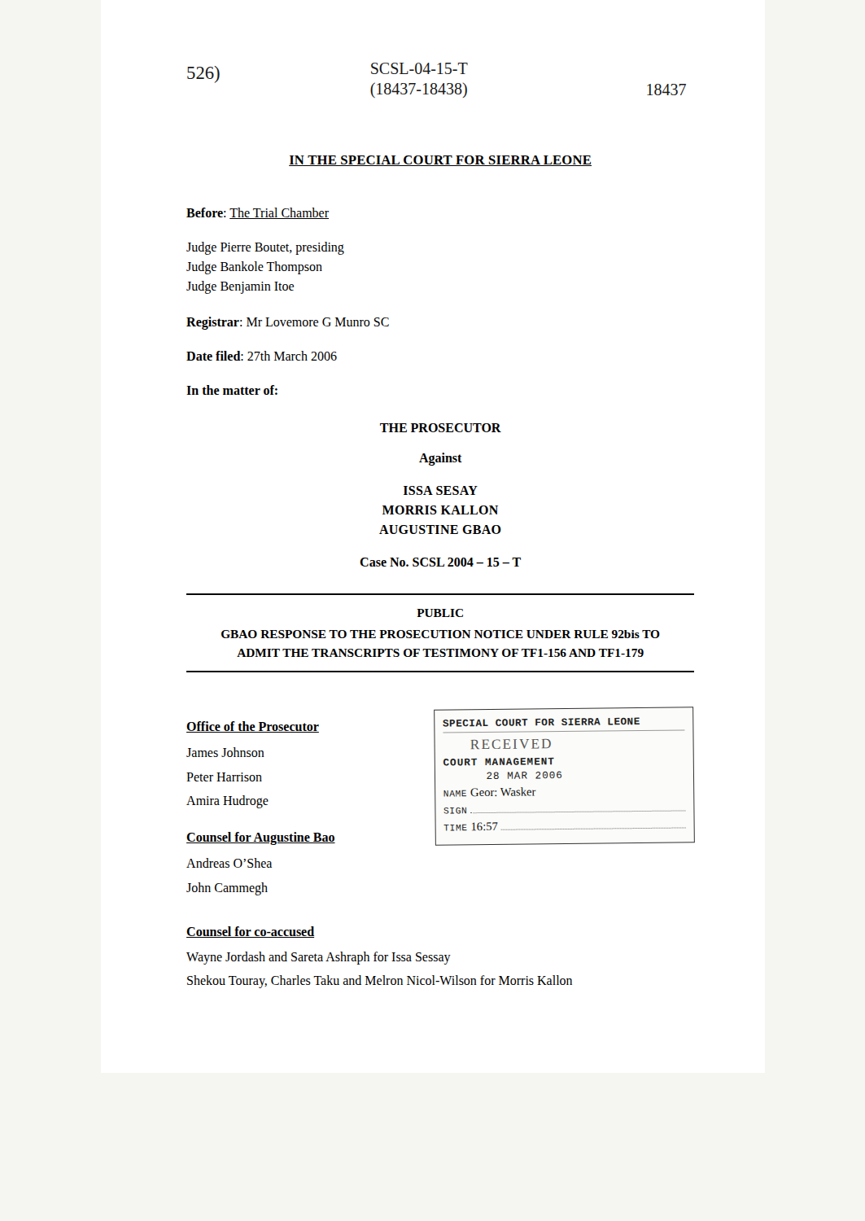526)
SCSL-04-15-T
(18437-18438)
18437
IN THE SPECIAL COURT FOR SIERRA LEONE
Before: The Trial Chamber
Judge Pierre Boutet, presiding
Judge Bankole Thompson
Judge Benjamin Itoe
Registrar: Mr Lovemore G Munro SC
Date filed: 27th March 2006
In the matter of:
THE PROSECUTOR
Against
ISSA SESAY
MORRIS KALLON
AUGUSTINE GBAO
Case No. SCSL 2004 – 15 – T
PUBLIC GBAO RESPONSE TO THE PROSECUTION NOTICE UNDER RULE 92bis TO
ADMIT THE TRANSCRIPTS OF TESTIMONY OF TF1-156 AND TF1-179
Office of the Prosecutor
James Johnson
Peter Harrison
Amira Hudroge
Counsel for Augustine Bao
Andreas O’Shea
John Cammegh
SPECIAL COURT FOR SIERRA LEONE
RECEIVED
COURT MANAGEMENT
28 MAR 2006
NAME Geor: Wasker
SIGN
TIME 16:57
Counsel for co-accused
Wayne Jordash and Sareta Ashraph for Issa Sessay
Shekou Touray, Charles Taku and Melron Nicol-Wilson for Morris Kallon